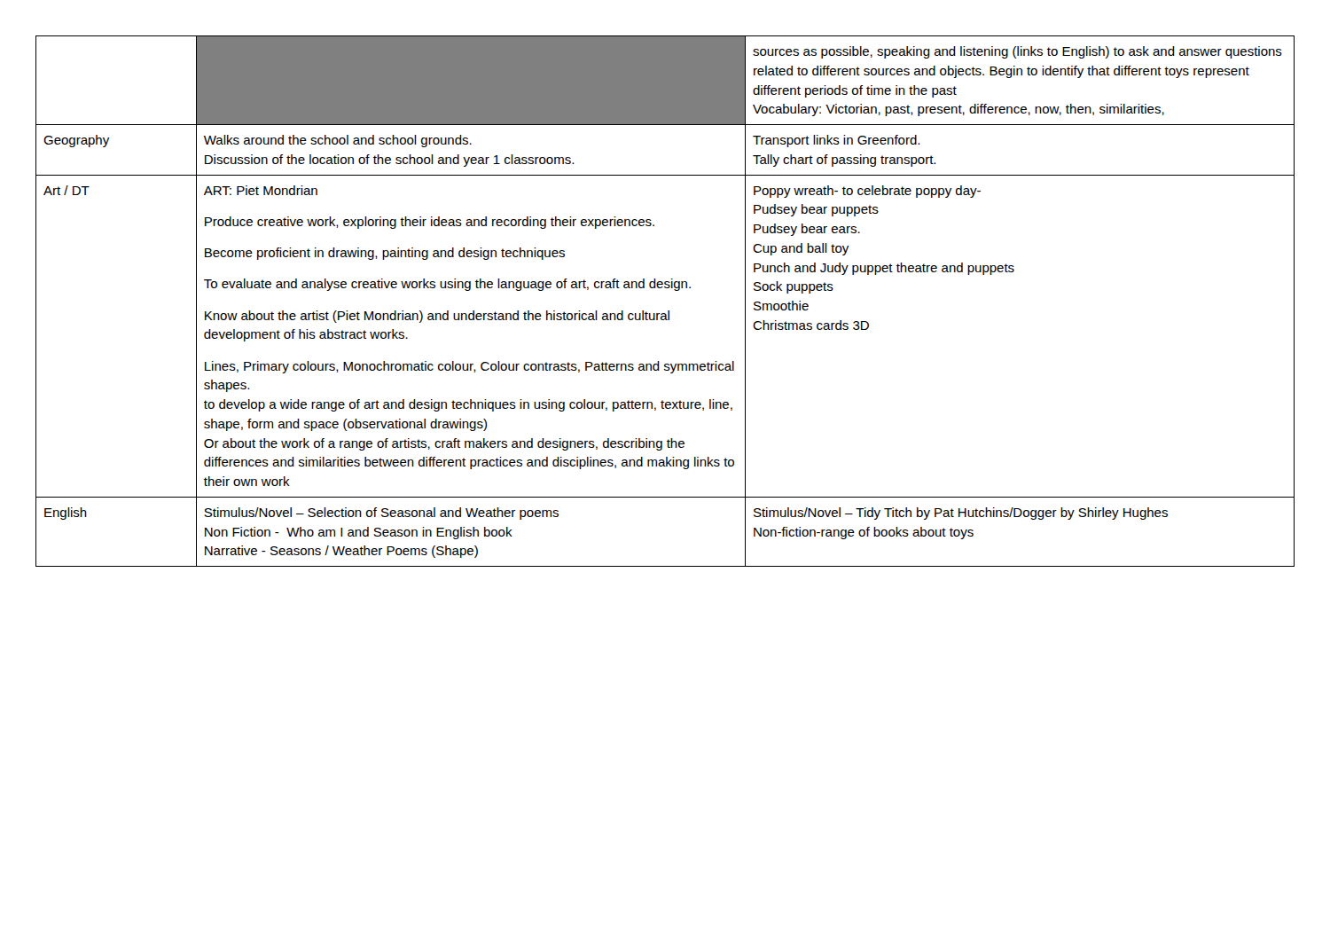| | | sources as possible, speaking and listening (links to English) to ask and answer questions related to different sources and objects. Begin to identify that different toys represent different periods of time in the past Vocabulary: Victorian, past, present, difference, now, then, similarities, |
| Geography | Walks around the school and school grounds. Discussion of the location of the school and year 1 classrooms. | Transport links in Greenford. Tally chart of passing transport. |
| Art / DT | ART: Piet Mondrian Produce creative work, exploring their ideas and recording their experiences. Become proficient in drawing, painting and design techniques To evaluate and analyse creative works using the language of art, craft and design. Know about the artist (Piet Mondrian) and understand the historical and cultural development of his abstract works. Lines, Primary colours, Monochromatic colour, Colour contrasts, Patterns and symmetrical shapes. to develop a wide range of art and design techniques in using colour, pattern, texture, line, shape, form and space (observational drawings) Or about the work of a range of artists, craft makers and designers, describing the differences and similarities between different practices and disciplines, and making links to their own work | Poppy wreath- to celebrate poppy day- Pudsey bear puppets Pudsey bear ears. Cup and ball toy Punch and Judy puppet theatre and puppets Sock puppets Smoothie Christmas cards 3D |
| English | Stimulus/Novel – Selection of Seasonal and Weather poems Non Fiction - Who am I and Season in English book Narrative - Seasons / Weather Poems (Shape) | Stimulus/Novel – Tidy Titch by Pat Hutchins/Dogger by Shirley Hughes Non-fiction-range of books about toys |